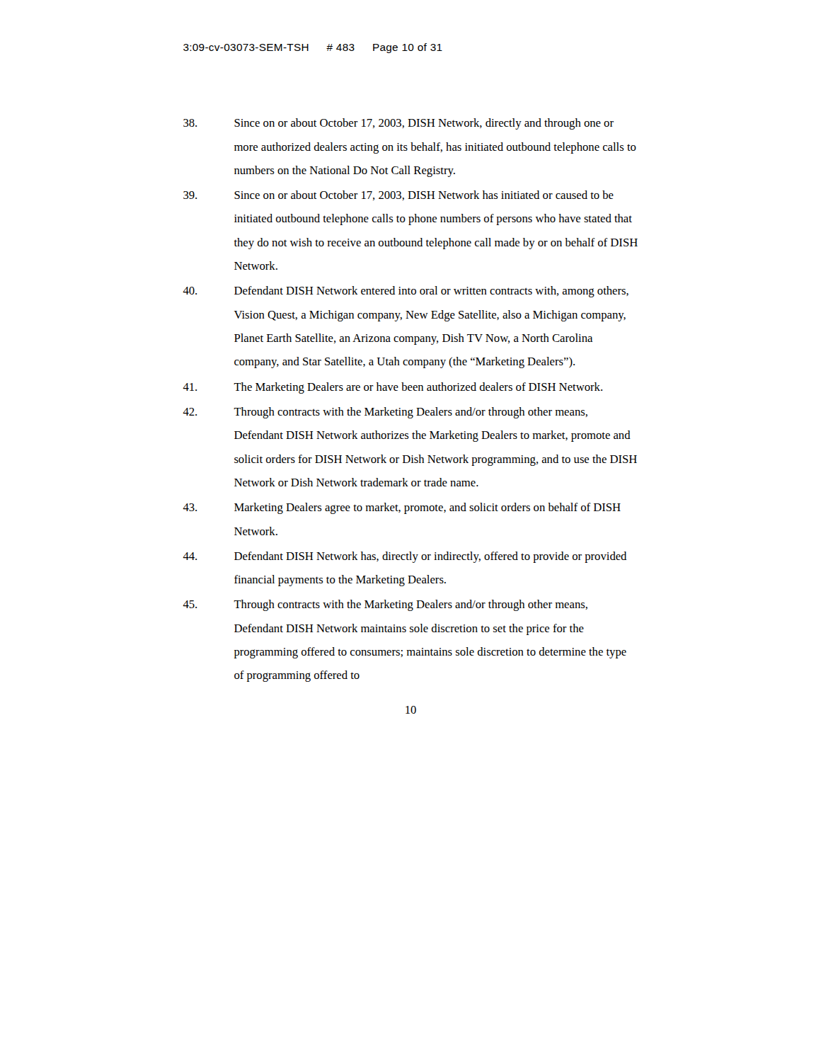3:09-cv-03073-SEM-TSH# 483 Page 10 of 31
38. Since on or about October 17, 2003, DISH Network, directly and through one or more authorized dealers acting on its behalf, has initiated outbound telephone calls to numbers on the National Do Not Call Registry.
39. Since on or about October 17, 2003, DISH Network has initiated or caused to be initiated outbound telephone calls to phone numbers of persons who have stated that they do not wish to receive an outbound telephone call made by or on behalf of DISH Network.
40. Defendant DISH Network entered into oral or written contracts with, among others, Vision Quest, a Michigan company, New Edge Satellite, also a Michigan company, Planet Earth Satellite, an Arizona company, Dish TV Now, a North Carolina company, and Star Satellite, a Utah company (the “Marketing Dealers”).
41. The Marketing Dealers are or have been authorized dealers of DISH Network.
42. Through contracts with the Marketing Dealers and/or through other means, Defendant DISH Network authorizes the Marketing Dealers to market, promote and solicit orders for DISH Network or Dish Network programming, and to use the DISH Network or Dish Network trademark or trade name.
43. Marketing Dealers agree to market, promote, and solicit orders on behalf of DISH Network.
44. Defendant DISH Network has, directly or indirectly, offered to provide or provided financial payments to the Marketing Dealers.
45. Through contracts with the Marketing Dealers and/or through other means, Defendant DISH Network maintains sole discretion to set the price for the programming offered to consumers; maintains sole discretion to determine the type of programming offered to
10